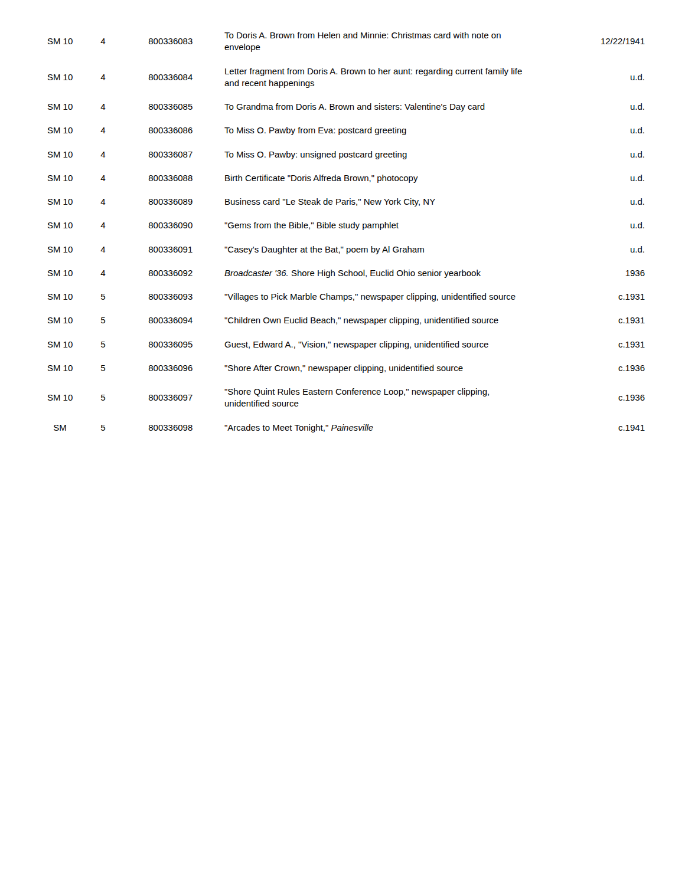| SM 10 | 4 | 800336083 | To Doris A. Brown from Helen and Minnie: Christmas card with note on envelope | 12/22/1941 |
| SM 10 | 4 | 800336084 | Letter fragment from Doris A. Brown to her aunt: regarding current family life and recent happenings | u.d. |
| SM 10 | 4 | 800336085 | To Grandma from Doris A. Brown and sisters: Valentine's Day card | u.d. |
| SM 10 | 4 | 800336086 | To Miss O. Pawby from Eva: postcard greeting | u.d. |
| SM 10 | 4 | 800336087 | To Miss O. Pawby: unsigned postcard greeting | u.d. |
| SM 10 | 4 | 800336088 | Birth Certificate "Doris Alfreda Brown," photocopy | u.d. |
| SM 10 | 4 | 800336089 | Business card "Le Steak de Paris," New York City, NY | u.d. |
| SM 10 | 4 | 800336090 | "Gems from the Bible," Bible study pamphlet | u.d. |
| SM 10 | 4 | 800336091 | "Casey's Daughter at the Bat," poem by Al Graham | u.d. |
| SM 10 | 4 | 800336092 | Broadcaster '36. Shore High School, Euclid Ohio senior yearbook | 1936 |
| SM 10 | 5 | 800336093 | "Villages to Pick Marble Champs," newspaper clipping, unidentified source | c.1931 |
| SM 10 | 5 | 800336094 | "Children Own Euclid Beach," newspaper clipping, unidentified source | c.1931 |
| SM 10 | 5 | 800336095 | Guest, Edward A., "Vision," newspaper clipping, unidentified source | c.1931 |
| SM 10 | 5 | 800336096 | "Shore After Crown," newspaper clipping, unidentified source | c.1936 |
| SM 10 | 5 | 800336097 | "Shore Quint Rules Eastern Conference Loop," newspaper clipping, unidentified source | c.1936 |
| SM | 5 | 800336098 | "Arcades to Meet Tonight," Painesville | c.1941 |